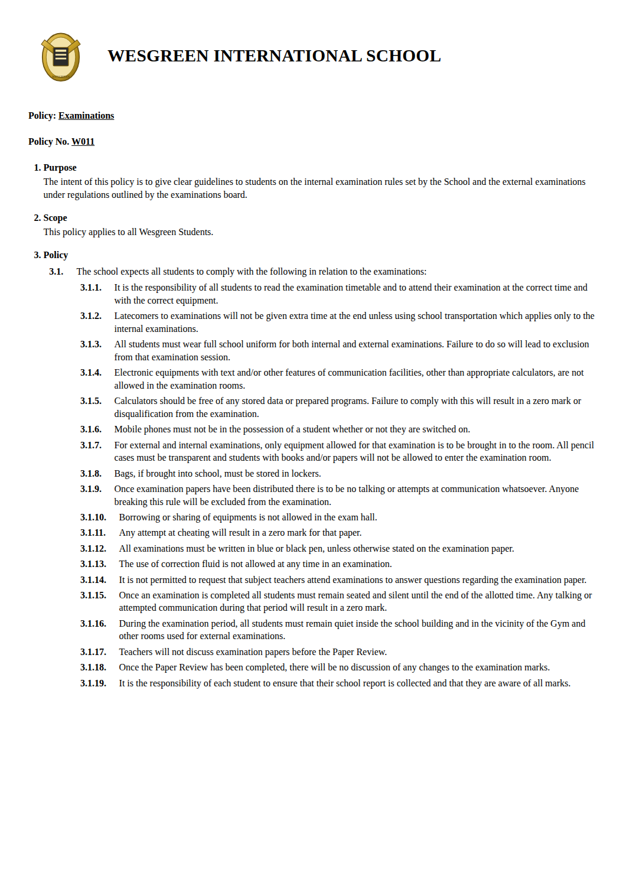WESGREEN
WESGREEN INTERNATIONAL SCHOOL
Policy: Examinations
Policy No. W011
Purpose The intent of this policy is to give clear guidelines to students on the internal examination rules set by the School and the external examinations under regulations outlined by the examinations board.
Scope This policy applies to all Wesgreen Students.
Policy
The school expects all students to comply with the following in relation to the examinations:
It is the responsibility of all students to read the examination timetable and to attend their examination at the correct time and with the correct equipment.
Latecomers to examinations will not be given extra time at the end unless using school transportation which applies only to the internal examinations.
All students must wear full school uniform for both internal and external examinations. Failure to do so will lead to exclusion from that examination session.
Electronic equipments with text and/or other features of communication facilities, other than appropriate calculators, are not allowed in the examination rooms.
Calculators should be free of any stored data or prepared programs. Failure to comply with this will result in a zero mark or disqualification from the examination.
Mobile phones must not be in the possession of a student whether or not they are switched on.
For external and internal examinations, only equipment allowed for that examination is to be brought in to the room. All pencil cases must be transparent and students with books and/or papers will not be allowed to enter the examination room.
Bags, if brought into school, must be stored in lockers.
Once examination papers have been distributed there is to be no talking or attempts at communication whatsoever. Anyone breaking this rule will be excluded from the examination.
Borrowing or sharing of equipments is not allowed in the exam hall.
Any attempt at cheating will result in a zero mark for that paper.
All examinations must be written in blue or black pen, unless otherwise stated on the examination paper.
The use of correction fluid is not allowed at any time in an examination.
It is not permitted to request that subject teachers attend examinations to answer questions regarding the examination paper.
Once an examination is completed all students must remain seated and silent until the end of the allotted time. Any talking or attempted communication during that period will result in a zero mark.
During the examination period, all students must remain quiet inside the school building and in the vicinity of the Gym and other rooms used for external examinations.
Teachers will not discuss examination papers before the Paper Review.
Once the Paper Review has been completed, there will be no discussion of any changes to the examination marks.
It is the responsibility of each student to ensure that their school report is collected and that they are aware of all marks.